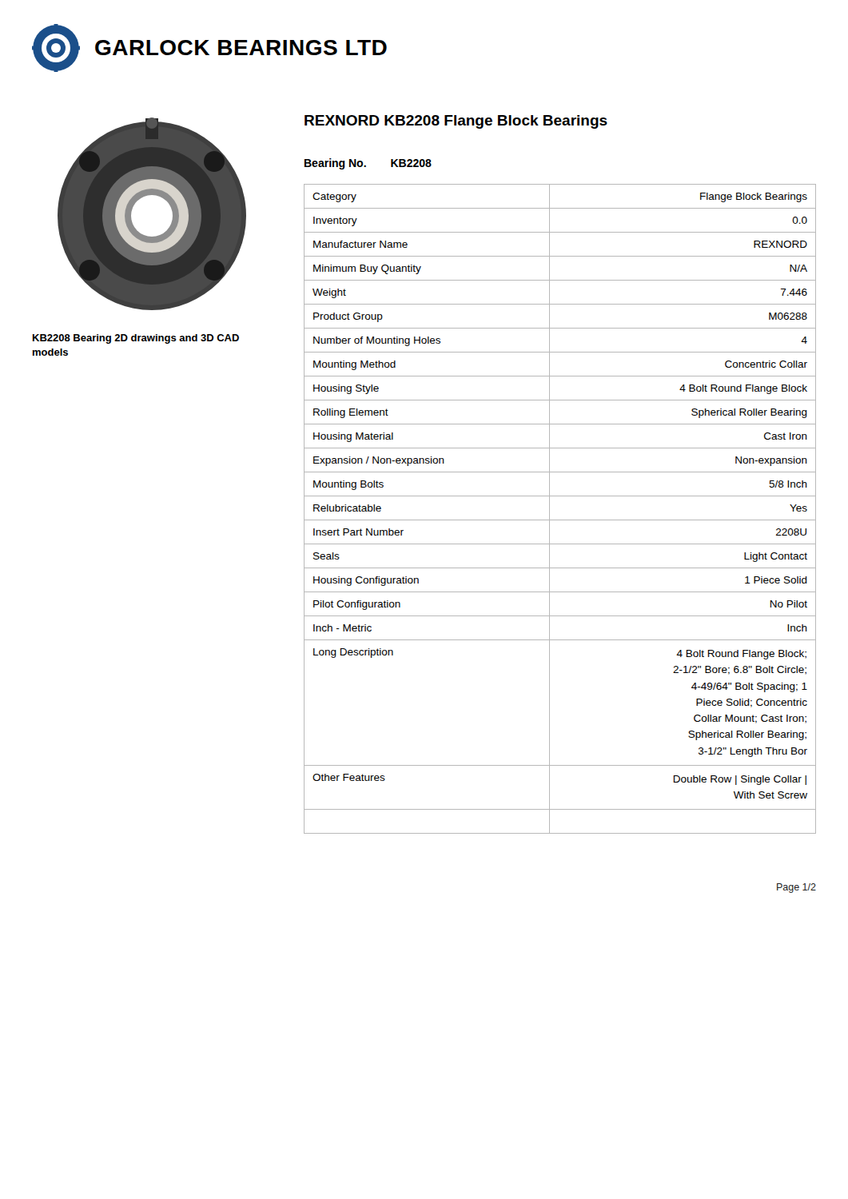GARLOCK BEARINGS LTD
KB2208 Bearing 2D drawings and 3D CAD models
REXNORD KB2208 Flange Block Bearings
Bearing No. KB2208
| Category | Flange Block Bearings |
| Inventory | 0.0 |
| Manufacturer Name | REXNORD |
| Minimum Buy Quantity | N/A |
| Weight | 7.446 |
| Product Group | M06288 |
| Number of Mounting Holes | 4 |
| Mounting Method | Concentric Collar |
| Housing Style | 4 Bolt Round Flange Block |
| Rolling Element | Spherical Roller Bearing |
| Housing Material | Cast Iron |
| Expansion / Non-expansion | Non-expansion |
| Mounting Bolts | 5/8 Inch |
| Relubricatable | Yes |
| Insert Part Number | 2208U |
| Seals | Light Contact |
| Housing Configuration | 1 Piece Solid |
| Pilot Configuration | No Pilot |
| Inch - Metric | Inch |
| Long Description | 4 Bolt Round Flange Block; 2-1/2" Bore; 6.8" Bolt Circle; 4-49/64" Bolt Spacing; 1 Piece Solid; Concentric Collar Mount; Cast Iron; Spherical Roller Bearing; 3-1/2" Length Thru Bor |
| Other Features | Double Row / Single Collar / With Set Screw |
Page 1/2